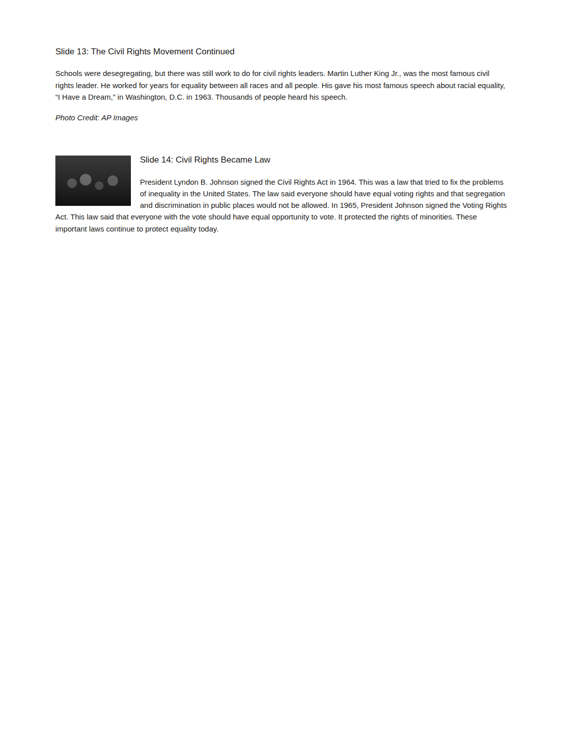Slide 13: The Civil Rights Movement Continued
Schools were desegregating, but there was still work to do for civil rights leaders. Martin Luther King Jr., was the most famous civil rights leader. He worked for years for equality between all races and all people. His gave his most famous speech about racial equality, “I Have a Dream,” in Washington, D.C. in 1963. Thousands of people heard his speech.
Photo Credit: AP Images
Slide 14: Civil Rights Became Law
President Lyndon B. Johnson signed the Civil Rights Act in 1964. This was a law that tried to fix the problems of inequality in the United States. The law said everyone should have equal voting rights and that segregation and discrimination in public places would not be allowed. In 1965, President Johnson signed the Voting Rights Act. This law said that everyone with the vote should have equal opportunity to vote. It protected the rights of minorities. These important laws continue to protect equality today.